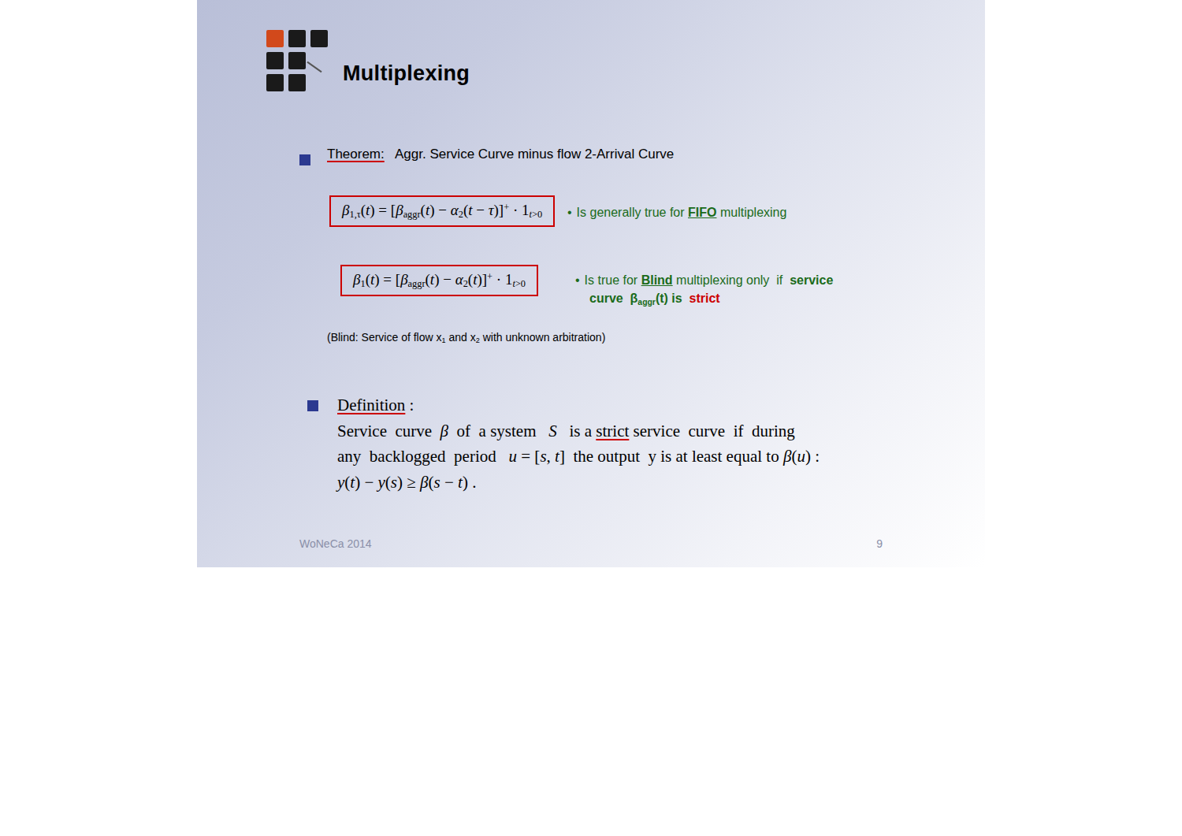Multiplexing
Theorem: Aggr. Service Curve minus flow 2-Arrival Curve
β1,τ(t) = [βaggr(t) − α2(t − τ)]+ · 1t>0
•Is generally true for FIFO multiplexing
β1(t) = [βaggr(t) − α2(t)]+ · 1t>0
•Is true for Blind multiplexing only if service
curve βaggr(t) is strict
(Blind: Service of flow x1 and x2 with unknown arbitration)
Definition :
Service curve β of a system S is a strict service curve if during
any backlogged period u = [s, t] the output y is at least equal to β(u) :
y(t) − y(s) ≥ β(s − t) .
WoNeCa 2014
9